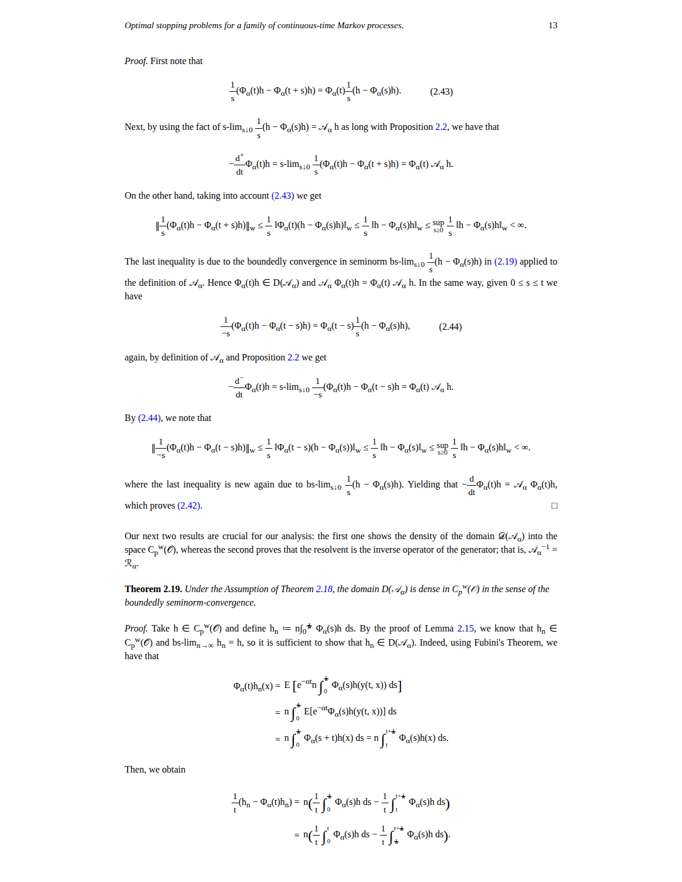Optimal stopping problems for a family of continuous-time Markov processes. 13
Proof. First note that
1 s(Φα(t)h − Φα(t + s)h) = Φα(t)1 s(h − Φα(s)h).
(2.43)
Next, by using the fact of s-lims↓0 1 s(h − Φα(s)h) = 𝒜α h as long with Proposition 2.2, we have that
−d+dt Φα(t)h = s-lims↓0 1 s(Φα(t)h − Φα(t + s)h) = Φα(t) 𝒜α h.
On the other hand, taking into account (2.43) we get
‖1 s(Φα(t)h − Φα(t + s)h)‖w ≤ 1 s ‖Φα(t)(h − Φα(s)h)‖w ≤ 1 s ‖h − Φα(s)h‖w ≤ sups≥0 1 s ‖h − Φα(s)h‖w < ∞.
The last inequality is due to the boundedly convergence in seminorm bs-lims↓0 1 s(h − Φα(s)h) in (2.19) applied to the definition of 𝒜α. Hence Φα(t)h ∈ D(𝒜α) and 𝒜α Φα(t)h = Φα(t) 𝒜α h. In the same way, given 0 ≤ s ≤ t we have
1−s(Φα(t)h − Φα(t − s)h) = Φα(t − s)1 s(h − Φα(s)h),
(2.44)
again, by definition of 𝒜α and Proposition 2.2 we get
−d−dt Φα(t)h = s-lims↓0 1−s(Φα(t)h − Φα(t − s)h = Φα(t) 𝒜α h.
By (2.44), we note that
‖1−s(Φα(t)h − Φα(t − s)h)‖w ≤ 1 s ‖Φα(t − s)(h − Φα(s))‖w ≤ 1 s ‖h − Φα(s)‖w ≤ sups≥0 1 s ‖h − Φα(s)h‖w < ∞.
where the last inequality is new again due to bs-lims↓0 1 s(h − Φα(s)h). Yielding that −ddt Φα(t)h = 𝒜α Φα(t)h, which proves (2.42). □
Our next two results are crucial for our analysis: the first one shows the density of the domain 𝒟(𝒜α) into the space Cpw(𝒪), whereas the second proves that the resolvent is the inverse operator of the generator; that is, 𝒜α−1 = ℛα.
Theorem 2.19. Under the Assumption of Theorem 2.18, the domain D(𝒜α) is dense in Cpw(𝒪) in the sense of the boundedly seminorm-convergence.
Proof. Take h ∈ Cpw(𝒪) and define hn ≔ n∫01 n Φα(s)h ds. By the proof of Lemma 2.15, we know that hn ∈ Cpw(𝒪) and bs-limn→∞ hn = h, so it is sufficient to show that hn ∈ D(𝒜α). Indeed, using Fubini's Theorem, we have that
| Φ α (t)h n (x) = | E [ e −αt n ∫ 1 n 0 Φ α (s)h(y(t, x)) ds ] |
| = | n ∫ 1 n 0 E[e −αt Φ α (s)h(y(t, x))] ds |
| = | n ∫ 1 n 0 Φ α (s + t)h(x) ds = n ∫ t+ 1 n t Φ α (s)h(x) ds. |
Then, we obtain
| 1 t (h n − Φ α (t)h n ) = | n ( 1 t ∫ 1 n 0 Φ α (s)h ds − 1 t ∫ t+ 1 n t Φ α (s)h ds ) |
| = | n ( 1 t ∫ t 0 Φ α (s)h ds − 1 t ∫ t+ 1 n 1 n Φ α (s)h ds ) . |